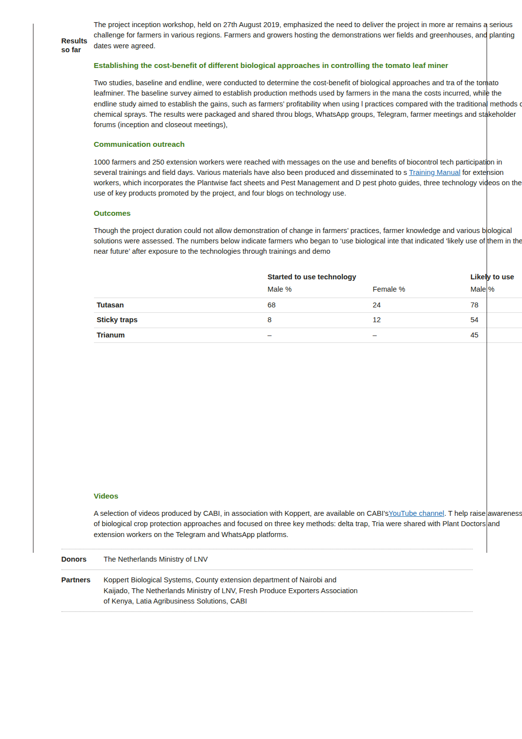Results
so far
The project inception workshop, held on 27th August 2019, emphasized the need to deliver the project in more ar remains a serious challenge for farmers in various regions. Farmers and growers hosting the demonstrations wer fields and greenhouses, and planting dates were agreed.
Establishing the cost-benefit of different biological approaches in controlling the tomato leaf miner
Two studies, baseline and endline, were conducted to determine the cost-benefit of biological approaches and tra of the tomato leafminer. The baseline survey aimed to establish production methods used by farmers in the mana the costs incurred, while the endline study aimed to establish the gains, such as farmers’ profitability when using l practices compared with the traditional methods of chemical sprays. The results were packaged and shared throu blogs, WhatsApp groups, Telegram, farmer meetings and stakeholder forums (inception and closeout meetings),
Communication outreach
1000 farmers and 250 extension workers were reached with messages on the use and benefits of biocontrol tech participation in several trainings and field days. Various materials have also been produced and disseminated to s Training Manual for extension workers, which incorporates the Plantwise fact sheets and Pest Management and D pest photo guides, three technology videos on the use of key products promoted by the project, and four blogs on technology use.
Outcomes
Though the project duration could not allow demonstration of change in farmers’ practices, farmer knowledge and various biological solutions were assessed. The numbers below indicate farmers who began to ‘use biological inte that indicated ‘likely use of them in the near future’ after exposure to the technologies through trainings and demo
| | Started to use technology | | Likely to use |
| --- | --- | --- | --- |
| | Male % | Female % | Male % |
| Tutasan | 68 | 24 | 78 |
| Sticky traps | 8 | 12 | 54 |
| Trianum | – | – | 45 |
Videos
A selection of videos produced by CABI, in association with Koppert, are available on CABI’sYouTube channel. T help raise awareness of biological crop protection approaches and focused on three key methods: delta trap, Tria were shared with Plant Doctors and extension workers on the Telegram and WhatsApp platforms.
Donors
The Netherlands Ministry of LNV
Partners
Koppert Biological Systems, County extension department of Nairobi and
Kaijado, The Netherlands Ministry of LNV, Fresh Produce Exporters Association
of Kenya, Latia Agribusiness Solutions, CABI